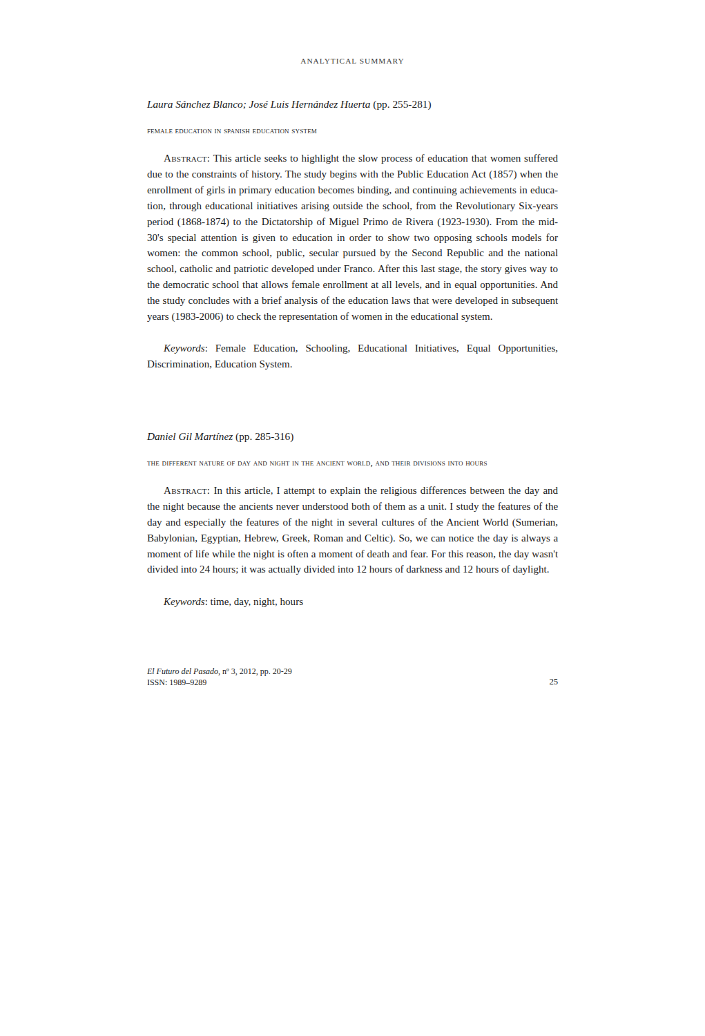Analytical Summary
Laura Sánchez Blanco; José Luis Hernández Huerta (pp. 255-281)
female education in spanish education system
Abstract: This article seeks to highlight the slow process of education that women suffered due to the constraints of history. The study begins with the Public Education Act (1857) when the enrollment of girls in primary education becomes binding, and continuing achievements in education, through educational initiatives arising outside the school, from the Revolutionary Six-years period (1868-1874) to the Dictatorship of Miguel Primo de Rivera (1923-1930). From the mid-30's special attention is given to education in order to show two opposing schools models for women: the common school, public, secular pursued by the Second Republic and the national school, catholic and patriotic developed under Franco. After this last stage, the story gives way to the democratic school that allows female enrollment at all levels, and in equal opportunities. And the study concludes with a brief analysis of the education laws that were developed in subsequent years (1983-2006) to check the representation of women in the educational system.
Keywords: Female Education, Schooling, Educational Initiatives, Equal Opportunities, Discrimination, Education System.
Daniel Gil Martínez (pp. 285-316)
the different nature of day and night in the ancient world, and their divisions into hours
Abstract: In this article, I attempt to explain the religious differences between the day and the night because the ancients never understood both of them as a unit. I study the features of the day and especially the features of the night in several cultures of the Ancient World (Sumerian, Babylonian, Egyptian, Hebrew, Greek, Roman and Celtic). So, we can notice the day is always a moment of life while the night is often a moment of death and fear. For this reason, the day wasn't divided into 24 hours; it was actually divided into 12 hours of darkness and 12 hours of daylight.
Keywords: time, day, night, hours
El Futuro del Pasado, nº 3, 2012, pp. 20-29
ISSN: 1989–9289
25